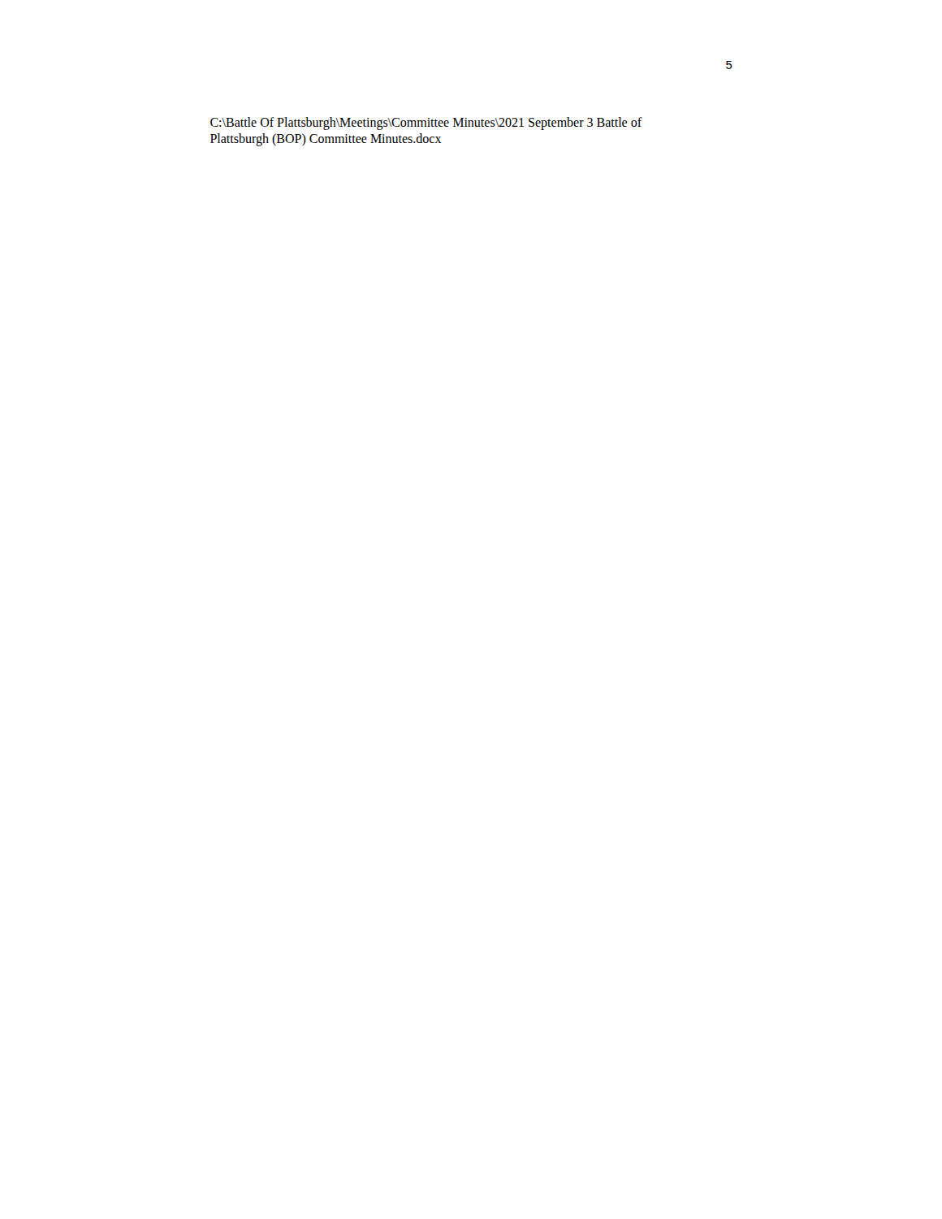5
C:\Battle Of Plattsburgh\Meetings\Committee Minutes\2021 September 3 Battle of Plattsburgh (BOP) Committee Minutes.docx